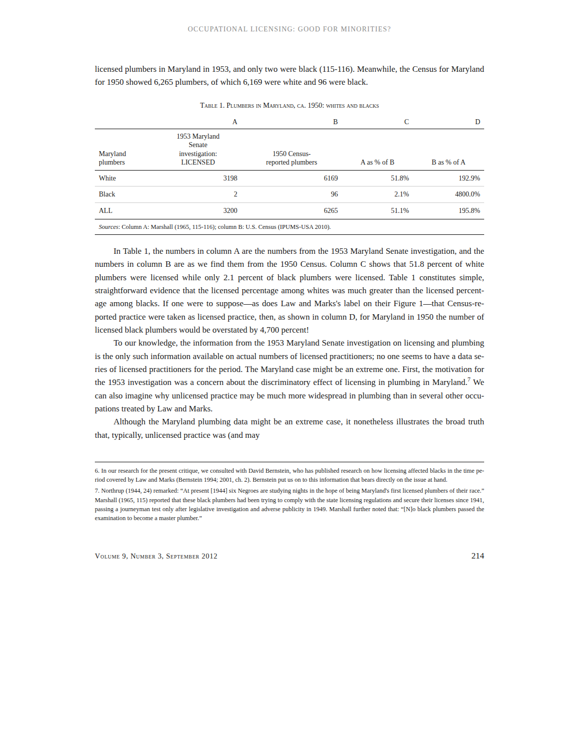Occupational Licensing: Good for Minorities?
licensed plumbers in Maryland in 1953, and only two were black (115-116). Meanwhile, the Census for Maryland for 1950 showed 6,265 plumbers, of which 6,169 were white and 96 were black.
Table 1. Plumbers in Maryland, ca. 1950: whites and blacks
| | A | B | C | D |
| --- | --- | --- | --- | --- |
| Maryland plumbers | 1953 Maryland Senate investigation: LICENSED | 1950 Census- reported plumbers | A as % of B | B as % of A |
| White | 3198 | 6169 | 51.8% | 192.9% |
| Black | 2 | 96 | 2.1% | 4800.0% |
| ALL | 3200 | 6265 | 51.1% | 195.8% |
| Sources : Column A: Marshall (1965, 115-116); column B: U.S. Census (IPUMS-USA 2010). |
In Table 1, the numbers in column A are the numbers from the 1953 Maryland Senate investigation, and the numbers in column B are as we find them from the 1950 Census. Column C shows that 51.8 percent of white plumbers were licensed while only 2.1 percent of black plumbers were licensed. Table 1 constitutes simple, straightforward evidence that the licensed percentage among whites was much greater than the licensed percentage among blacks. If one were to suppose—as does Law and Marks's label on their Figure 1—that Census-reported practice were taken as licensed practice, then, as shown in column D, for Maryland in 1950 the number of licensed black plumbers would be overstated by 4,700 percent!
To our knowledge, the information from the 1953 Maryland Senate investigation on licensing and plumbing is the only such information available on actual numbers of licensed practitioners; no one seems to have a data series of licensed practitioners for the period. The Maryland case might be an extreme one. First, the motivation for the 1953 investigation was a concern about the discriminatory effect of licensing in plumbing in Maryland.7 We can also imagine why unlicensed practice may be much more widespread in plumbing than in several other occupations treated by Law and Marks.
Although the Maryland plumbing data might be an extreme case, it nonetheless illustrates the broad truth that, typically, unlicensed practice was (and may
6. In our research for the present critique, we consulted with David Bernstein, who has published research on how licensing affected blacks in the time period covered by Law and Marks (Bernstein 1994; 2001, ch. 2). Bernstein put us on to this information that bears directly on the issue at hand.
7. Northrup (1944, 24) remarked: “At present [1944] six Negroes are studying nights in the hope of being Maryland's first licensed plumbers of their race.” Marshall (1965, 115) reported that these black plumbers had been trying to comply with the state licensing regulations and secure their licenses since 1941, passing a journeyman test only after legislative investigation and adverse publicity in 1949. Marshall further noted that: “[N]o black plumbers passed the examination to become a master plumber.”
Volume 9, Number 3, September 2012 214